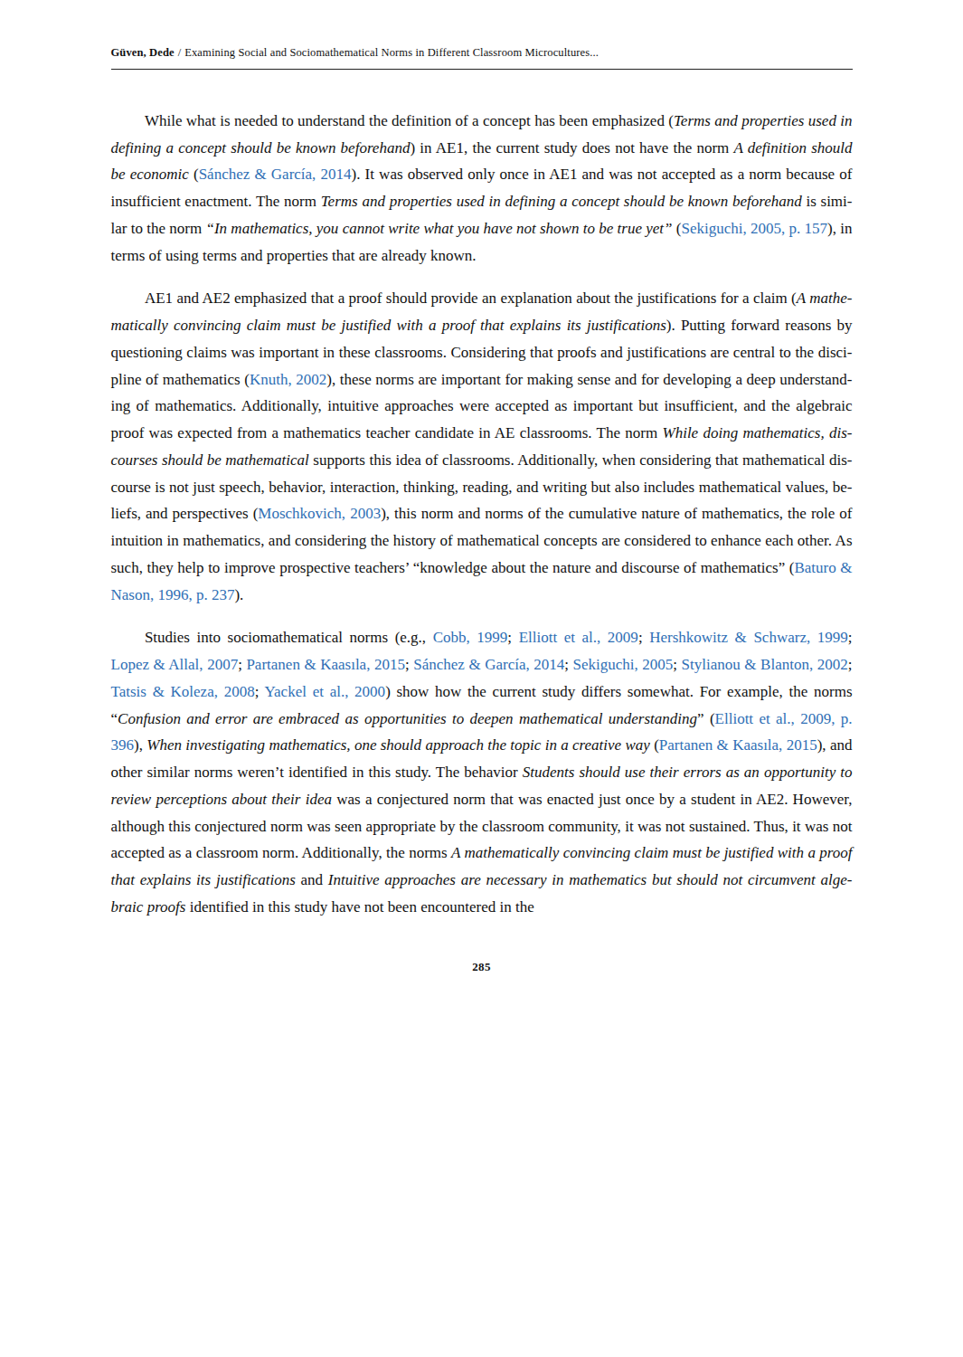Güven, Dede/Examining Social and Sociomathematical Norms in Different Classroom Microcultures...
While what is needed to understand the definition of a concept has been emphasized (Terms and properties used in defining a concept should be known beforehand) in AE1, the current study does not have the norm A definition should be economic (Sánchez & García, 2014). It was observed only once in AE1 and was not accepted as a norm because of insufficient enactment. The norm Terms and properties used in defining a concept should be known beforehand is similar to the norm “In mathematics, you cannot write what you have not shown to be true yet” (Sekiguchi, 2005, p. 157), in terms of using terms and properties that are already known.
AE1 and AE2 emphasized that a proof should provide an explanation about the justifications for a claim (A mathematically convincing claim must be justified with a proof that explains its justifications). Putting forward reasons by questioning claims was important in these classrooms. Considering that proofs and justifications are central to the discipline of mathematics (Knuth, 2002), these norms are important for making sense and for developing a deep understanding of mathematics. Additionally, intuitive approaches were accepted as important but insufficient, and the algebraic proof was expected from a mathematics teacher candidate in AE classrooms. The norm While doing mathematics, discourses should be mathematical supports this idea of classrooms. Additionally, when considering that mathematical discourse is not just speech, behavior, interaction, thinking, reading, and writing but also includes mathematical values, beliefs, and perspectives (Moschkovich, 2003), this norm and norms of the cumulative nature of mathematics, the role of intuition in mathematics, and considering the history of mathematical concepts are considered to enhance each other. As such, they help to improve prospective teachers’ “knowledge about the nature and discourse of mathematics” (Baturo & Nason, 1996, p. 237).
Studies into sociomathematical norms (e.g., Cobb, 1999; Elliott et al., 2009; Hershkowitz & Schwarz, 1999; Lopez & Allal, 2007; Partanen & Kaasıla, 2015; Sánchez & García, 2014; Sekiguchi, 2005; Stylianou & Blanton, 2002; Tatsis & Koleza, 2008; Yackel et al., 2000) show how the current study differs somewhat. For example, the norms “Confusion and error are embraced as opportunities to deepen mathematical understanding” (Elliott et al., 2009, p. 396), When investigating mathematics, one should approach the topic in a creative way (Partanen & Kaasıla, 2015), and other similar norms weren’t identified in this study. The behavior Students should use their errors as an opportunity to review perceptions about their idea was a conjectured norm that was enacted just once by a student in AE2. However, although this conjectured norm was seen appropriate by the classroom community, it was not sustained. Thus, it was not accepted as a classroom norm. Additionally, the norms A mathematically convincing claim must be justified with a proof that explains its justifications and Intuitive approaches are necessary in mathematics but should not circumvent algebraic proofs identified in this study have not been encountered in the
285